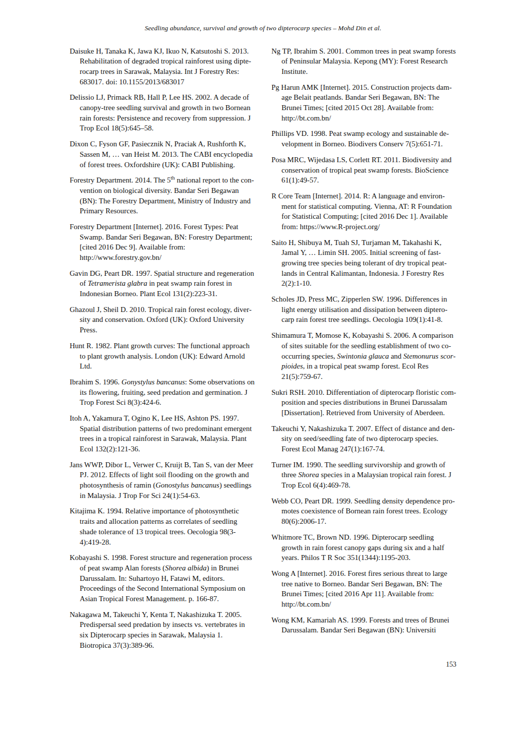Seedling abundance, survival and growth of two dipterocarp species – Mohd Din et al.
Daisuke H, Tanaka K, Jawa KJ, Ikuo N, Katsutoshi S. 2013. Rehabilitation of degraded tropical rainforest using dipterocarp trees in Sarawak, Malaysia. Int J Forestry Res: 683017. doi: 10.1155/2013/683017
Delissio LJ, Primack RB, Hall P, Lee HS. 2002. A decade of canopy-tree seedling survival and growth in two Bornean rain forests: Persistence and recovery from suppression. J Trop Ecol 18(5):645–58.
Dixon C, Fyson GF, Pasiecznik N, Praciak A, Rushforth K, Sassen M, … van Heist M. 2013. The CABI encyclopedia of forest trees. Oxfordshire (UK): CABI Publishing.
Forestry Department. 2014. The 5th national report to the convention on biological diversity. Bandar Seri Begawan (BN): The Forestry Department, Ministry of Industry and Primary Resources.
Forestry Department [Internet]. 2016. Forest Types: Peat Swamp. Bandar Seri Begawan, BN: Forestry Department; [cited 2016 Dec 9]. Available from: http://www.forestry.gov.bn/
Gavin DG, Peart DR. 1997. Spatial structure and regeneration of Tetramerista glabra in peat swamp rain forest in Indonesian Borneo. Plant Ecol 131(2):223-31.
Ghazoul J, Sheil D. 2010. Tropical rain forest ecology, diversity and conservation. Oxford (UK): Oxford University Press.
Hunt R. 1982. Plant growth curves: The functional approach to plant growth analysis. London (UK): Edward Arnold Ltd.
Ibrahim S. 1996. Gonystylus bancanus: Some observations on its flowering, fruiting, seed predation and germination. J Trop Forest Sci 8(3):424-6.
Itoh A, Yakamura T, Ogino K, Lee HS, Ashton PS. 1997. Spatial distribution patterns of two predominant emergent trees in a tropical rainforest in Sarawak, Malaysia. Plant Ecol 132(2):121-36.
Jans WWP, Dibor L, Verwer C, Kruijt B, Tan S, van der Meer PJ. 2012. Effects of light soil flooding on the growth and photosynthesis of ramin (Gonostylus bancanus) seedlings in Malaysia. J Trop For Sci 24(1):54-63.
Kitajima K. 1994. Relative importance of photosynthetic traits and allocation patterns as correlates of seedling shade tolerance of 13 tropical trees. Oecologia 98(3-4):419-28.
Kobayashi S. 1998. Forest structure and regeneration process of peat swamp Alan forests (Shorea albida) in Brunei Darussalam. In: Suhartoyo H, Fatawi M, editors. Proceedings of the Second International Symposium on Asian Tropical Forest Management. p. 166-87.
Nakagawa M, Takeuchi Y, Kenta T, Nakashizuka T. 2005. Predispersal seed predation by insects vs. vertebrates in six Dipterocarp species in Sarawak, Malaysia 1. Biotropica 37(3):389-96.
Ng TP, Ibrahim S. 2001. Common trees in peat swamp forests of Peninsular Malaysia. Kepong (MY): Forest Research Institute.
Pg Harun AMK [Internet]. 2015. Construction projects damage Belait peatlands. Bandar Seri Begawan, BN: The Brunei Times; [cited 2015 Oct 28]. Available from: http://bt.com.bn/
Phillips VD. 1998. Peat swamp ecology and sustainable development in Borneo. Biodivers Conserv 7(5):651-71.
Posa MRC, Wijedasa LS, Corlett RT. 2011. Biodiversity and conservation of tropical peat swamp forests. BioScience 61(1):49-57.
R Core Team [Internet]. 2014. R: A language and environment for statistical computing. Vienna, AT: R Foundation for Statistical Computing; [cited 2016 Dec 1]. Available from: https://www.R-project.org/
Saito H, Shibuya M, Tuah SJ, Turjaman M, Takahashi K, Jamal Y, … Limin SH. 2005. Initial screening of fast-growing tree species being tolerant of dry tropical peatlands in Central Kalimantan, Indonesia. J Forestry Res 2(2):1-10.
Scholes JD, Press MC, Zipperlen SW. 1996. Differences in light energy utilisation and dissipation between dipterocarp rain forest tree seedlings. Oecologia 109(1):41-8.
Shimamura T, Momose K, Kobayashi S. 2006. A comparison of sites suitable for the seedling establishment of two co-occurring species, Swintonia glauca and Stemonurus scorpioides, in a tropical peat swamp forest. Ecol Res 21(5):759-67.
Sukri RSH. 2010. Differentiation of dipterocarp floristic composition and species distributions in Brunei Darussalam [Dissertation]. Retrieved from University of Aberdeen.
Takeuchi Y, Nakashizuka T. 2007. Effect of distance and density on seed/seedling fate of two dipterocarp species. Forest Ecol Manag 247(1):167-74.
Turner IM. 1990. The seedling survivorship and growth of three Shorea species in a Malaysian tropical rain forest. J Trop Ecol 6(4):469-78.
Webb CO, Peart DR. 1999. Seedling density dependence promotes coexistence of Bornean rain forest trees. Ecology 80(6):2006-17.
Whitmore TC, Brown ND. 1996. Dipterocarp seedling growth in rain forest canopy gaps during six and a half years. Philos T R Soc 351(1344):1195-203.
Wong A [Internet]. 2016. Forest fires serious threat to large tree native to Borneo. Bandar Seri Begawan, BN: The Brunei Times; [cited 2016 Apr 11]. Available from: http://bt.com.bn/
Wong KM, Kamariah AS. 1999. Forests and trees of Brunei Darussalam. Bandar Seri Begawan (BN): Universiti
153